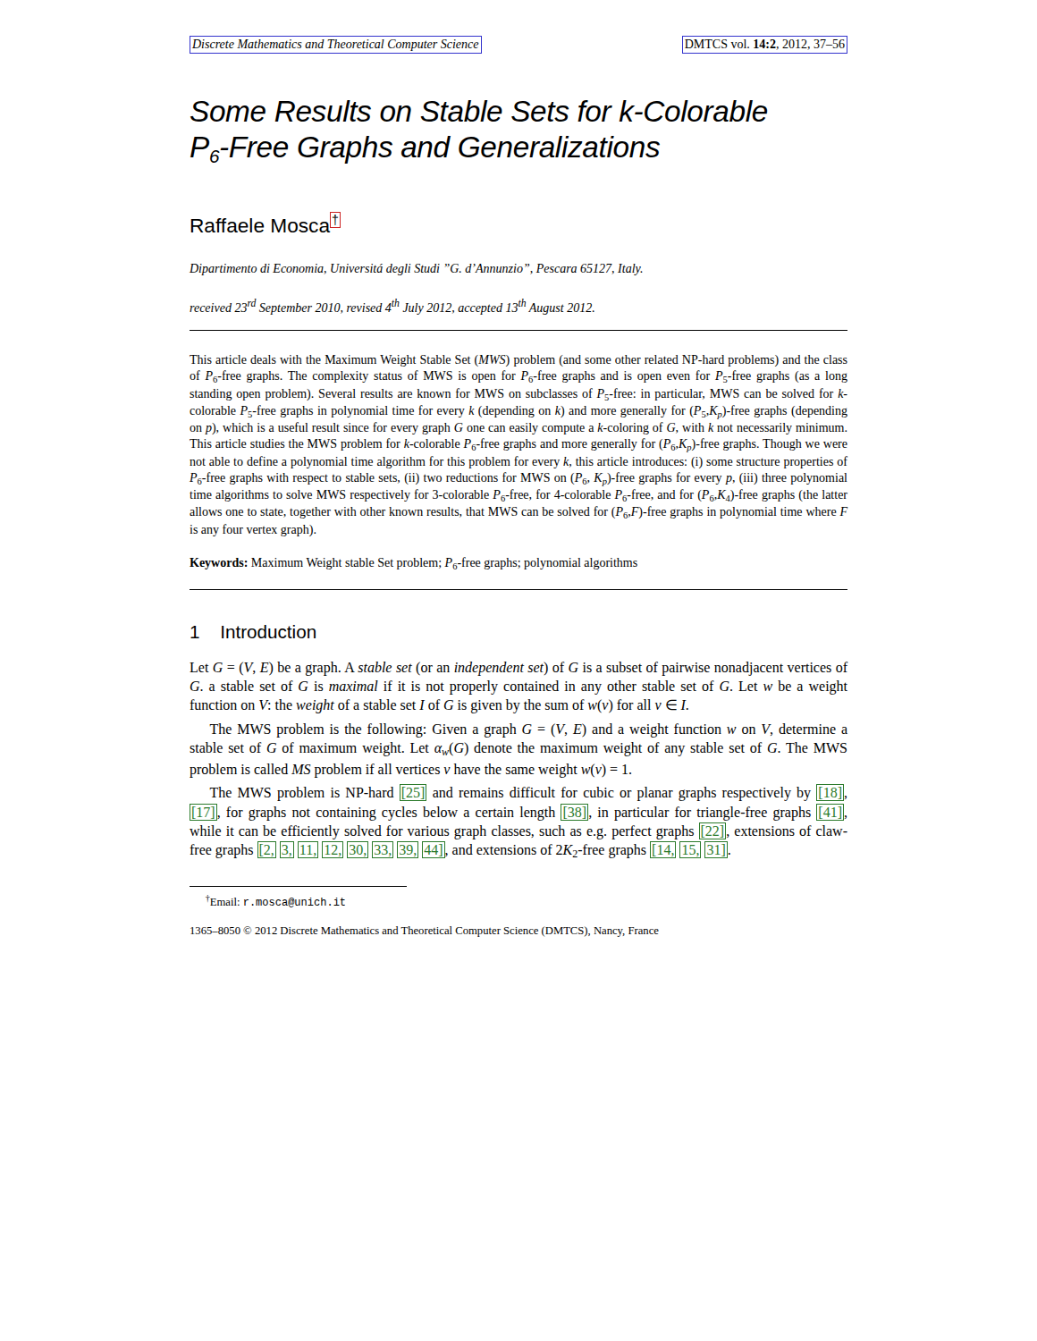Discrete Mathematics and Theoretical Computer Science DMTCS vol. 14:2, 2012, 37–56
Some Results on Stable Sets for k-Colorable
P 6-Free Graphs and Generalizations
Raffaele Mosca†
Dipartimento di Economia, Universitá degli Studi ”G. d’Annunzio”, Pescara 65127, Italy.
received 23rd September 2010, revised 4th July 2012, accepted 13th August 2012.
This article deals with the Maximum Weight Stable Set (MWS) problem (and some other related NP-hard problems) and the class of P 6-free graphs. The complexity status of MWS is open for P 6-free graphs and is open even for P 5-free graphs (as a long standing open problem). Several results are known for MWS on subclasses of P 5-free: in particular, MWS can be solved for k-colorable P 5-free graphs in polynomial time for every k (depending on k) and more generally for (P 5,Kp)-free graphs (depending on p), which is a useful result since for every graph G one can easily compute a k-coloring of G, with k not necessarily minimum. This article studies the MWS problem for k-colorable P 6-free graphs and more generally for (P 6,Kp)-free graphs. Though we were not able to define a polynomial time algorithm for this problem for every k, this article introduces: (i) some structure properties of P 6-free graphs with respect to stable sets, (ii) two reductions for MWS on (P 6, Kp)-free graphs for every p, (iii) three polynomial time algorithms to solve MWS respectively for 3-colorable P 6-free, for 4-colorable P 6-free, and for (P 6,K 4)-free graphs (the latter allows one to state, together with other known results, that MWS can be solved for (P 6,F)-free graphs in polynomial time where F is any four vertex graph).
Keywords: Maximum Weight stable Set problem; P 6-free graphs; polynomial algorithms
1 Introduction
Let G = (V, E) be a graph. A stable set (or an independent set) of G is a subset of pairwise nonadjacent vertices of G. a stable set of G is maximal if it is not properly contained in any other stable set of G. Let w be a weight function on V: the weight of a stable set I of G is given by the sum of w(v) for all v ∈ I.
The MWS problem is the following: Given a graph G = (V, E) and a weight function w on V, determine a stable set of G of maximum weight. Let αw(G) denote the maximum weight of any stable set of G. The MWS problem is called MS problem if all vertices v have the same weight w(v) = 1.
The MWS problem is NP-hard [25] and remains difficult for cubic or planar graphs respectively by [18], [17], for graphs not containing cycles below a certain length [38], in particular for triangle-free graphs [41], while it can be efficiently solved for various graph classes, such as e.g. perfect graphs [22], extensions of claw-free graphs [2, 3, 11, 12, 30, 33, 39, 44], and extensions of 2K 2-free graphs [14, 15, 31].
†Email: r.mosca@unich.it
1365–8050 © 2012 Discrete Mathematics and Theoretical Computer Science (DMTCS), Nancy, France